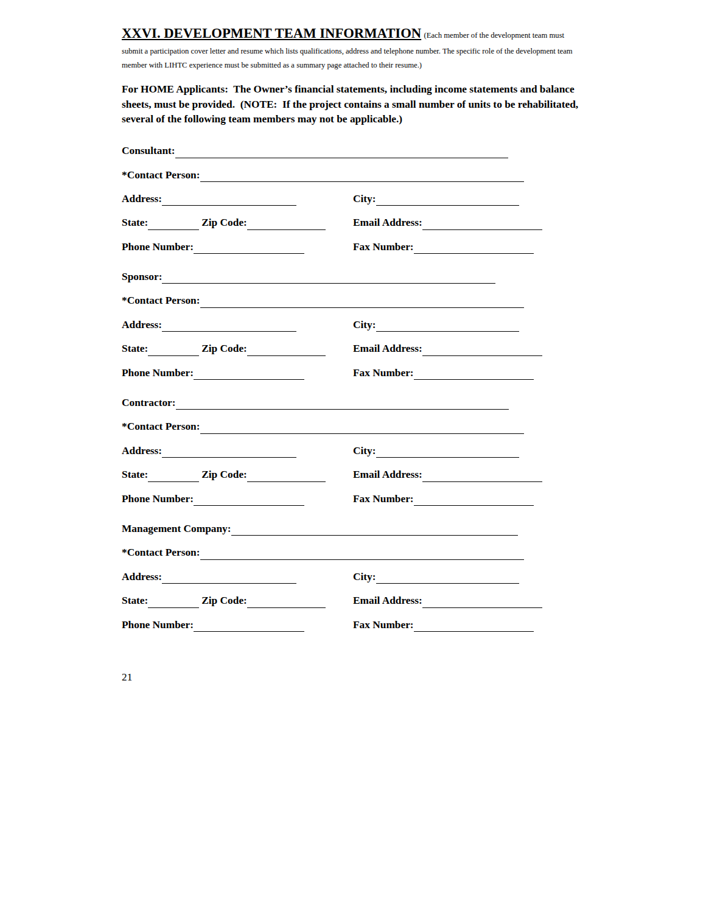XXVI. DEVELOPMENT TEAM INFORMATION
(Each member of the development team must submit a participation cover letter and resume which lists qualifications, address and telephone number. The specific role of the development team member with LIHTC experience must be submitted as a summary page attached to their resume.)
For HOME Applicants: The Owner’s financial statements, including income statements and balance sheets, must be provided. (NOTE: If the project contains a small number of units to be rehabilitated, several of the following team members may not be applicable.)
Consultant:
*Contact Person:
Address:
City:
State: Zip Code:
Email Address:
Phone Number:
Fax Number:
Sponsor:
*Contact Person:
Address:
City:
State: Zip Code:
Email Address:
Phone Number:
Fax Number:
Contractor:
*Contact Person:
Address:
City:
State: Zip Code:
Email Address:
Phone Number:
Fax Number:
Management Company:
*Contact Person:
Address:
City:
State: Zip Code:
Email Address:
Phone Number:
Fax Number:
21